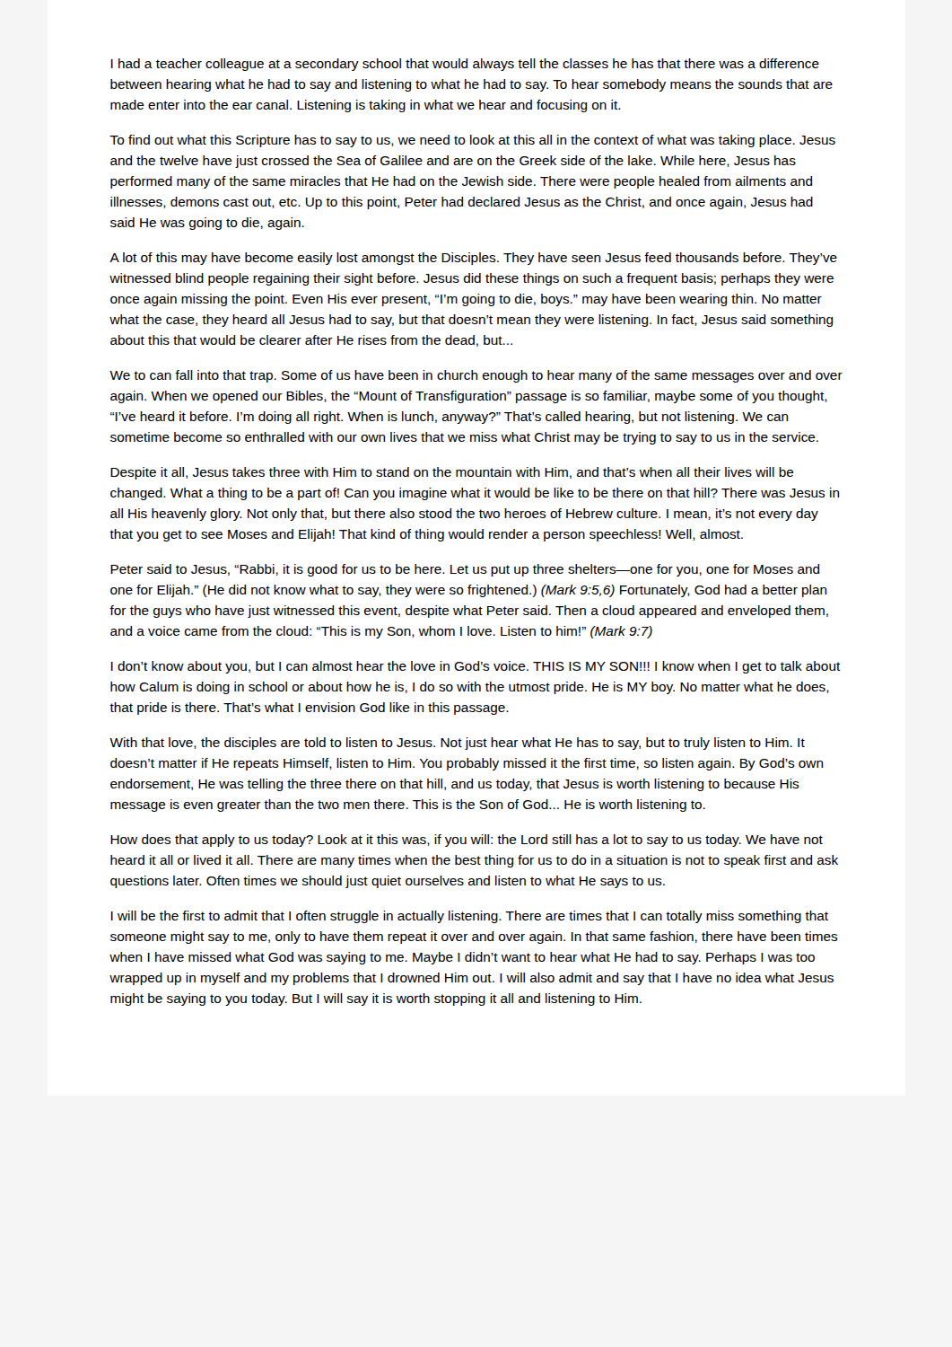I had a teacher colleague at a secondary school that would always tell the classes he has that there was a difference between hearing what he had to say and listening to what he had to say. To hear somebody means the sounds that are made enter into the ear canal. Listening is taking in what we hear and focusing on it.
To find out what this Scripture has to say to us, we need to look at this all in the context of what was taking place. Jesus and the twelve have just crossed the Sea of Galilee and are on the Greek side of the lake. While here, Jesus has performed many of the same miracles that He had on the Jewish side. There were people healed from ailments and illnesses, demons cast out, etc. Up to this point, Peter had declared Jesus as the Christ, and once again, Jesus had said He was going to die, again.
A lot of this may have become easily lost amongst the Disciples. They have seen Jesus feed thousands before. They’ve witnessed blind people regaining their sight before. Jesus did these things on such a frequent basis; perhaps they were once again missing the point. Even His ever present, “I’m going to die, boys.” may have been wearing thin. No matter what the case, they heard all Jesus had to say, but that doesn’t mean they were listening. In fact, Jesus said something about this that would be clearer after He rises from the dead, but...
We to can fall into that trap. Some of us have been in church enough to hear many of the same messages over and over again. When we opened our Bibles, the “Mount of Transfiguration” passage is so familiar, maybe some of you thought, “I’ve heard it before. I’m doing all right. When is lunch, anyway?” That’s called hearing, but not listening. We can sometime become so enthralled with our own lives that we miss what Christ may be trying to say to us in the service.
Despite it all, Jesus takes three with Him to stand on the mountain with Him, and that’s when all their lives will be changed. What a thing to be a part of! Can you imagine what it would be like to be there on that hill? There was Jesus in all His heavenly glory. Not only that, but there also stood the two heroes of Hebrew culture. I mean, it’s not every day that you get to see Moses and Elijah! That kind of thing would render a person speechless! Well, almost.
Peter said to Jesus, “Rabbi, it is good for us to be here. Let us put up three shelters—one for you, one for Moses and one for Elijah.” (He did not know what to say, they were so frightened.) (Mark 9:5,6) Fortunately, God had a better plan for the guys who have just witnessed this event, despite what Peter said. Then a cloud appeared and enveloped them, and a voice came from the cloud: “This is my Son, whom I love. Listen to him!” (Mark 9:7)
I don’t know about you, but I can almost hear the love in God’s voice. THIS IS MY SON!!! I know when I get to talk about how Calum is doing in school or about how he is, I do so with the utmost pride. He is MY boy. No matter what he does, that pride is there. That’s what I envision God like in this passage.
With that love, the disciples are told to listen to Jesus. Not just hear what He has to say, but to truly listen to Him. It doesn’t matter if He repeats Himself, listen to Him. You probably missed it the first time, so listen again. By God’s own endorsement, He was telling the three there on that hill, and us today, that Jesus is worth listening to because His message is even greater than the two men there. This is the Son of God... He is worth listening to.
How does that apply to us today? Look at it this was, if you will: the Lord still has a lot to say to us today. We have not heard it all or lived it all. There are many times when the best thing for us to do in a situation is not to speak first and ask questions later. Often times we should just quiet ourselves and listen to what He says to us.
I will be the first to admit that I often struggle in actually listening. There are times that I can totally miss something that someone might say to me, only to have them repeat it over and over again. In that same fashion, there have been times when I have missed what God was saying to me. Maybe I didn’t want to hear what He had to say. Perhaps I was too wrapped up in myself and my problems that I drowned Him out. I will also admit and say that I have no idea what Jesus might be saying to you today. But I will say it is worth stopping it all and listening to Him.